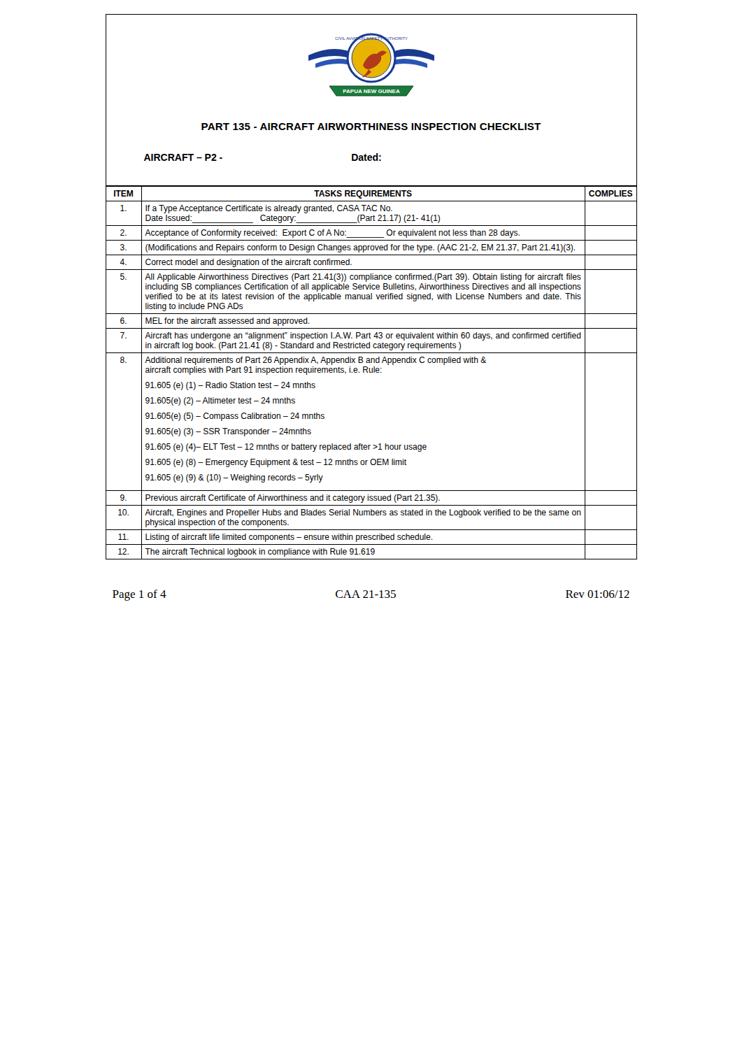CIVIL AVIATION SAFETY AUTHORITY PAPUA NEW GUINEA
PART 135 - AIRCRAFT AIRWORTHINESS INSPECTION CHECKLIST
AIRCRAFT – P2 - Dated:
| ITEM | TASKS REQUIREMENTS | COMPLIES |
| --- | --- | --- |
| 1. | If a Type Acceptance Certificate is already granted, CASA TAC No. Date Issued:_____________ Category:_____________(Part 21.17) (21- 41(1) | |
| 2. | Acceptance of Conformity received: Export C of A No:________ Or equivalent not less than 28 days. | |
| 3. | (Modifications and Repairs conform to Design Changes approved for the type. (AAC 21-2, EM 21.37, Part 21.41)(3). | |
| 4. | Correct model and designation of the aircraft confirmed. | |
| 5. | All Applicable Airworthiness Directives (Part 21.41(3)) compliance confirmed.(Part 39). Obtain listing for aircraft files including SB compliances Certification of all applicable Service Bulletins, Airworthiness Directives and all inspections verified to be at its latest revision of the applicable manual verified signed, with License Numbers and date. This listing to include PNG ADs | |
| 6. | MEL for the aircraft assessed and approved. | |
| 7. | Aircraft has undergone an “alignment” inspection I.A.W. Part 43 or equivalent within 60 days, and confirmed certified in aircraft log book. (Part 21.41 (8) - Standard and Restricted category requirements ) | |
| 8. | Additional requirements of Part 26 Appendix A, Appendix B and Appendix C complied with & aircraft complies with Part 91 inspection requirements, i.e. Rule: 91.605 (e) (1) – Radio Station test – 24 mnths 91.605(e) (2) – Altimeter test – 24 mnths 91.605(e) (5) – Compass Calibration – 24 mnths 91.605(e) (3) – SSR Transponder – 24mnths 91.605 (e) (4)– ELT Test – 12 mnths or battery replaced after >1 hour usage 91.605 (e) (8) – Emergency Equipment & test – 12 mnths or OEM limit 91.605 (e) (9) & (10) – Weighing records – 5yrly | |
| 9. | Previous aircraft Certificate of Airworthiness and it category issued (Part 21.35). | |
| 10. | Aircraft, Engines and Propeller Hubs and Blades Serial Numbers as stated in the Logbook verified to be the same on physical inspection of the components. | |
| 11. | Listing of aircraft life limited components – ensure within prescribed schedule. | |
| 12. | The aircraft Technical logbook in compliance with Rule 91.619 | |
Page 1 of 4 CAA 21-135 Rev 01:06/12